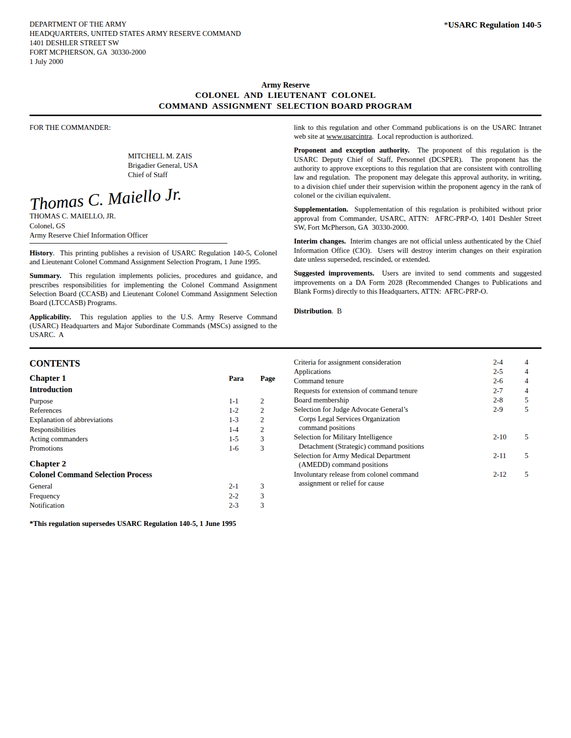*USARC Regulation 140-5
DEPARTMENT OF THE ARMY
HEADQUARTERS, UNITED STATES ARMY RESERVE COMMAND
1401 DESHLER STREET SW
FORT MCPHERSON, GA 30330-2000
1 July 2000
Army Reserve
COLONEL AND LIEUTENANT COLONEL
COMMAND ASSIGNMENT SELECTION BOARD PROGRAM
FOR THE COMMANDER:
MITCHELL M. ZAIS
Brigadier General, USA
Chief of Staff
Thomas C. Maiello Jr.
THOMAS C. MAIELLO, JR.
Colonel, GS
Army Reserve Chief Information Officer
History. This printing publishes a revision of USARC Regulation 140-5, Colonel and Lieutenant Colonel Command Assignment Selection Program, 1 June 1995.
Summary. This regulation implements policies, procedures and guidance, and prescribes responsibilities for implementing the Colonel Command Assignment Selection Board (CCASB) and Lieutenant Colonel Command Assignment Selection Board (LTCCASB) Programs.
Applicability. This regulation applies to the U.S. Army Reserve Command (USARC) Headquarters and Major Subordinate Commands (MSCs) assigned to the USARC. A
link to this regulation and other Command publications is on the USARC Intranet web site at www.usarcintra. Local reproduction is authorized.
Proponent and exception authority. The proponent of this regulation is the USARC Deputy Chief of Staff, Personnel (DCSPER). The proponent has the authority to approve exceptions to this regulation that are consistent with controlling law and regulation. The proponent may delegate this approval authority, in writing, to a division chief under their supervision within the proponent agency in the rank of colonel or the civilian equivalent.
Supplementation. Supplementation of this regulation is prohibited without prior approval from Commander, USARC, ATTN: AFRC-PRP-O, 1401 Deshler Street SW, Fort McPherson, GA 30330-2000.
Interim changes. Interim changes are not official unless authenticated by the Chief Information Office (CIO). Users will destroy interim changes on their expiration date unless superseded, rescinded, or extended.
Suggested improvements. Users are invited to send comments and suggested improvements on a DA Form 2028 (Recommended Changes to Publications and Blank Forms) directly to this Headquarters, ATTN: AFRC-PRP-O.
Distribution. B
CONTENTS
| Chapter 1 | Para | Page |
| --- | --- | --- |
Introduction
| Purpose | 1-1 | 2 |
| References | 1-2 | 2 |
| Explanation of abbreviations | 1-3 | 2 |
| Responsibilities | 1-4 | 2 |
| Acting commanders | 1-5 | 3 |
| Promotions | 1-6 | 3 |
Chapter 2
Colonel Command Selection Process
| General | 2-1 | 3 |
| Frequency | 2-2 | 3 |
| Notification | 2-3 | 3 |
| Criteria for assignment consideration | 2-4 | 4 |
| Applications | 2-5 | 4 |
| Command tenure | 2-6 | 4 |
| Requests for extension of command tenure | 2-7 | 4 |
| Board membership | 2-8 | 5 |
| Selection for Judge Advocate General’s Corps Legal Services Organization command positions | 2-9 | 5 |
| Selection for Military Intelligence Detachment (Strategic) command positions | 2-10 | 5 |
| Selection for Army Medical Department (AMEDD) command positions | 2-11 | 5 |
| Involuntary release from colonel command assignment or relief for cause | 2-12 | 5 |
*This regulation supersedes USARC Regulation 140-5, 1 June 1995